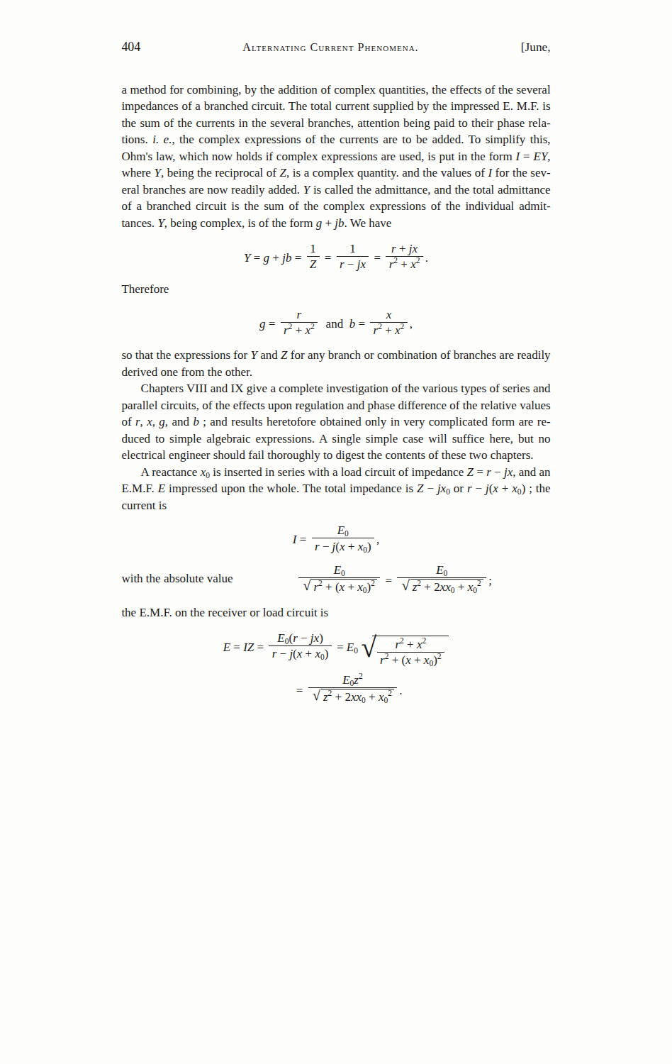404 Alternating Current Phenomena. [June,
a method for combining, by the addition of complex quantities, the effects of the several impedances of a branched circuit. The total current supplied by the impressed E. M.F. is the sum of the currents in the several branches, attention being paid to their phase relations. i. e., the complex expressions of the currents are to be added. To simplify this, Ohm's law, which now holds if complex expressions are used, is put in the form I = EY, where Y, being the reciprocal of Z, is a complex quantity. and the values of I for the several branches are now readily added. Y is called the admittance, and the total admittance of a branched circuit is the sum of the complex expressions of the individual admittances. Y, being complex, is of the form g + jb. We have
Y = g + jb = 1 Z = 1 r − jx = r + jx r2 + x2.
Therefore
g = rr2 + x2 and b = xr2 + x2,
so that the expressions for Y and Z for any branch or combination of branches are readily derived one from the other.
Chapters VIII and IX give a complete investigation of the various types of series and parallel circuits, of the effects upon regulation and phase difference of the relative values of r, x, g, and b ; and results heretofore obtained only in very complicated form are reduced to simple algebraic expressions. A single simple case will suffice here, but no electrical engineer should fail thoroughly to digest the contents of these two chapters.
A reactance x0 is inserted in series with a load circuit of impedance Z = r − jx, and an E.M.F. E impressed upon the whole. The total impedance is Z − jx0 or r − j(x + x0) ; the current is
I = E0 r − j(x + x0),
with the absolute value E0√r2 + (x + x0)2 = E0√z2 + 2xx0 + x02;
the E.M.F. on the receiver or load circuit is
E = IZ = E0(r − jx) r − j(x + x0) = E0 √r2 + x2 r2 + (x + x0)2 = E0z2√z2 + 2xx0 + x02.